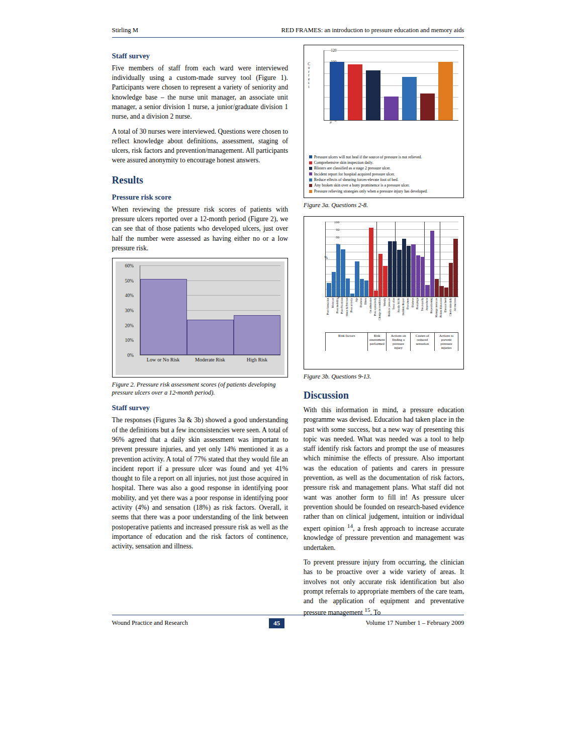Stirling M
RED FRAMES: an introduction to pressure education and memory aids
Staff survey
Five members of staff from each ward were interviewed individually using a custom-made survey tool (Figure 1). Participants were chosen to represent a variety of seniority and knowledge base – the nurse unit manager, an associate unit manager, a senior division 1 nurse, a junior/graduate division 1 nurse, and a division 2 nurse.
A total of 30 nurses were interviewed. Questions were chosen to reflect knowledge about definitions, assessment, staging of ulcers, risk factors and prevention/management. All participants were assured anonymity to encourage honest answers.
Results
Pressure risk score
When reviewing the pressure risk scores of patients with pressure ulcers reported over a 12-month period (Figure 2), we can see that of those patients who developed ulcers, just over half the number were assessed as having either no or a low pressure risk.
60% 50% 40% 30% 20% 10% 0%
Low or No Risk Moderate Risk High Risk
Figure 2. Pressure risk assessment scores (of patients developing pressure ulcers over a 12-month period).
Staff survey
The responses (Figures 3a & 3b) showed a good understanding of the definitions but a few inconsistencies were seen. A total of 96% agreed that a daily skin assessment was important to prevent pressure injuries, and yet only 14% mentioned it as a prevention activity. A total of 77% stated that they would file an incident report if a pressure ulcer was found and yet 41% thought to file a report on all injuries, not just those acquired in hospital. There was also a good response in identifying poor mobility, and yet there was a poor response in identifying poor activity (4%) and sensation (18%) as risk factors. Overall, it seems that there was a poor understanding of the link between postoperative patients and increased pressure risk as well as the importance of education and the risk factors of continence, activity, sensation and illness.
C
o
r
r
e
c
t
120 100 80 60 40 20 0
%
Pressure ulcers will not heal if the source of pressure is not relieved.
Comprehensive skin inspection daily.
Blisters are classified as a stage 2 pressure ulcer.
Incident report for hospital acquired pressure ulcer.
Reduce effects of shearing forces-elevate foot of bed.
Any broken skin over a bony prominence is a pressure ulcer.
Pressure relieving strategies only when a pressure injury has developed.
Figure 3a. Questions 2-8.
100 90 80 70 60 50 40 30 20 10 0
%
Poor Sensation Moisture Poor mobility Poor Nutrition Shear & Friction Poor activity Age Diabetes Illness On admission Post operatively Change in condition Weekly Reduce pressure Treat ulcer Notify NUM Incident Report Document Diabetes Paraplegia Neuropathy Anaesthetic Repositioning Manage moisture Patient Education Elevate heels Check skin daily Air mattress
Risk factors
Risk
assessment
performed
Actions on
finding a pressure
injury
Causes of
reduced
sensation
Actions to
prevent pressure
injuries
Figure 3b. Questions 9-13.
Discussion
With this information in mind, a pressure education programme was devised. Education had taken place in the past with some success, but a new way of presenting this topic was needed. What was needed was a tool to help staff identify risk factors and prompt the use of measures which minimise the effects of pressure. Also important was the education of patients and carers in pressure prevention, as well as the documentation of risk factors, pressure risk and management plans. What staff did not want was another form to fill in! As pressure ulcer prevention should be founded on research-based evidence rather than on clinical judgement, intuition or individual expert opinion 14, a fresh approach to increase accurate knowledge of pressure prevention and management was undertaken.
To prevent pressure injury from occurring, the clinician has to be proactive over a wide variety of areas. It involves not only accurate risk identification but also prompt referrals to appropriate members of the care team, and the application of equipment and preventative pressure management 15. To
Wound Practice and Research
45
Volume 17 Number 1 – February 2009